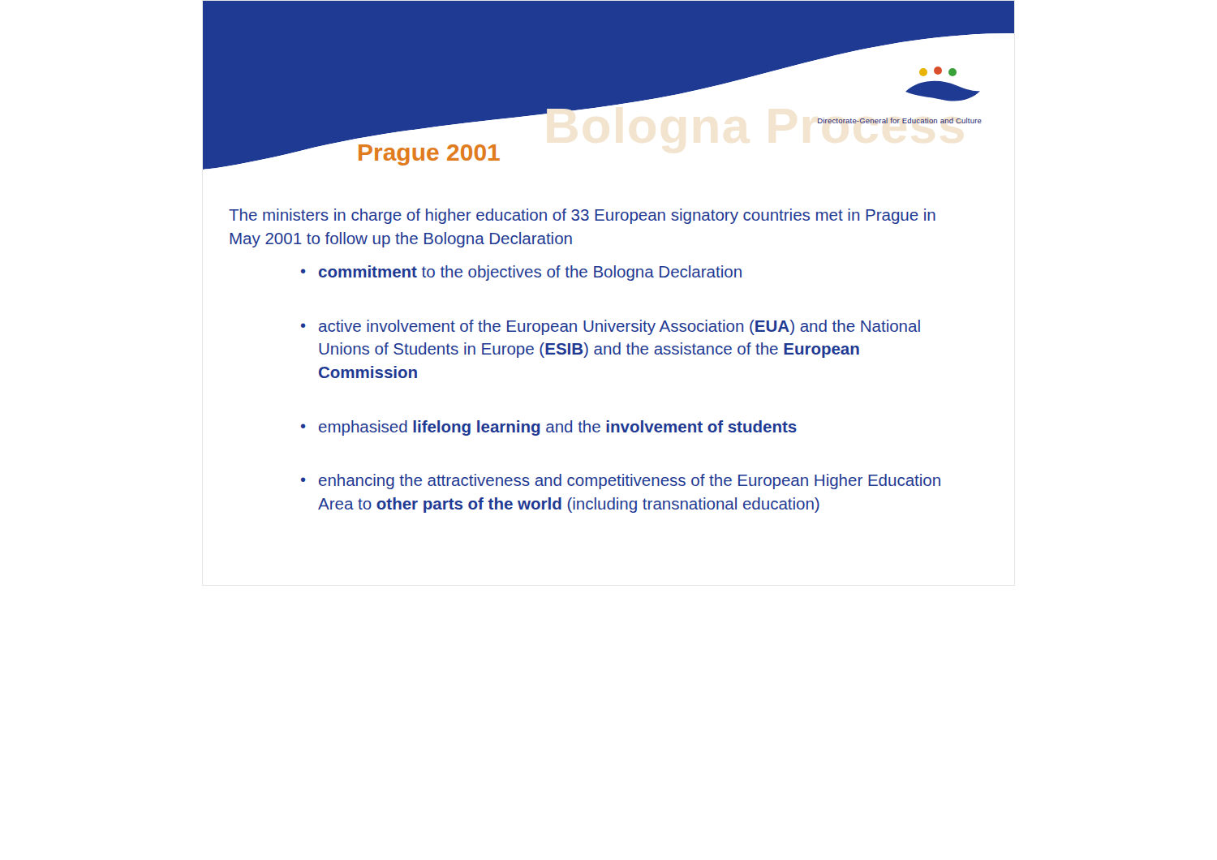Bologna Process
Directorate-General for Education and Culture
Prague 2001
The ministers in charge of higher education of 33 European signatory countries met in Prague in May 2001 to follow up the Bologna Declaration
commitment to the objectives of the Bologna Declaration
active involvement of the European University Association (EUA) and the National Unions of Students in Europe (ESIB) and the assistance of the European Commission
emphasised lifelong learning and the involvement of students
enhancing the attractiveness and competitiveness of the European Higher Education Area to other parts of the world (including transnational education)